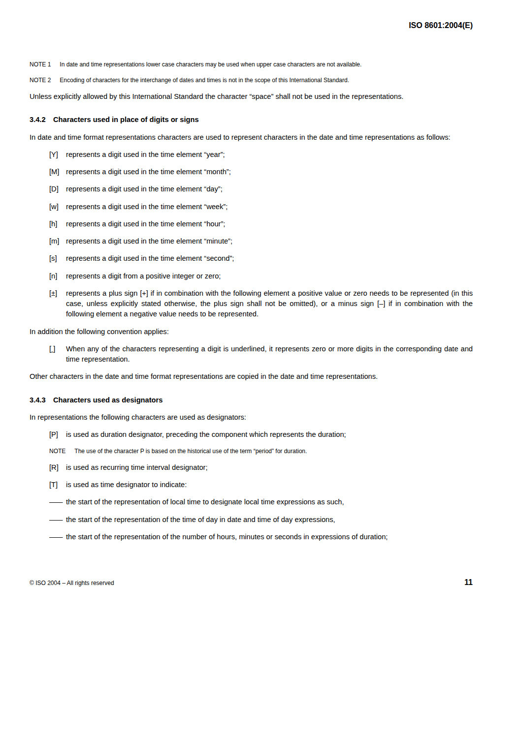ISO 8601:2004(E)
NOTE 1 In date and time representations lower case characters may be used when upper case characters are not available.
NOTE 2 Encoding of characters for the interchange of dates and times is not in the scope of this International Standard.
Unless explicitly allowed by this International Standard the character “space” shall not be used in the representations.
3.4.2 Characters used in place of digits or signs
In date and time format representations characters are used to represent characters in the date and time representations as follows:
[Y]
represents a digit used in the time element “year”;
[M]
represents a digit used in the time element “month”;
[D]
represents a digit used in the time element “day”;
[w]
represents a digit used in the time element “week”;
[h]
represents a digit used in the time element “hour”;
[m]
represents a digit used in the time element “minute”;
[s]
represents a digit used in the time element “second”;
[n]
represents a digit from a positive integer or zero;
[±]
represents a plus sign [+] if in combination with the following element a positive value or zero needs to be represented (in this case, unless explicitly stated otherwise, the plus sign shall not be omitted), or a minus sign [–] if in combination with the following element a negative value needs to be represented.
In addition the following convention applies:
[ ]
When any of the characters representing a digit is underlined, it represents zero or more digits in the corresponding date and time representation.
Other characters in the date and time format representations are copied in the date and time representations.
3.4.3 Characters used as designators
In representations the following characters are used as designators:
[P]
is used as duration designator, preceding the component which represents the duration;
NOTEThe use of the character P is based on the historical use of the term “period” for duration.
[R]
is used as recurring time interval designator;
[T]
is used as time designator to indicate:
the start of the representation of local time to designate local time expressions as such,
the start of the representation of the time of day in date and time of day expressions,
the start of the representation of the number of hours, minutes or seconds in expressions of duration;
© ISO 2004 – All rights reserved 11